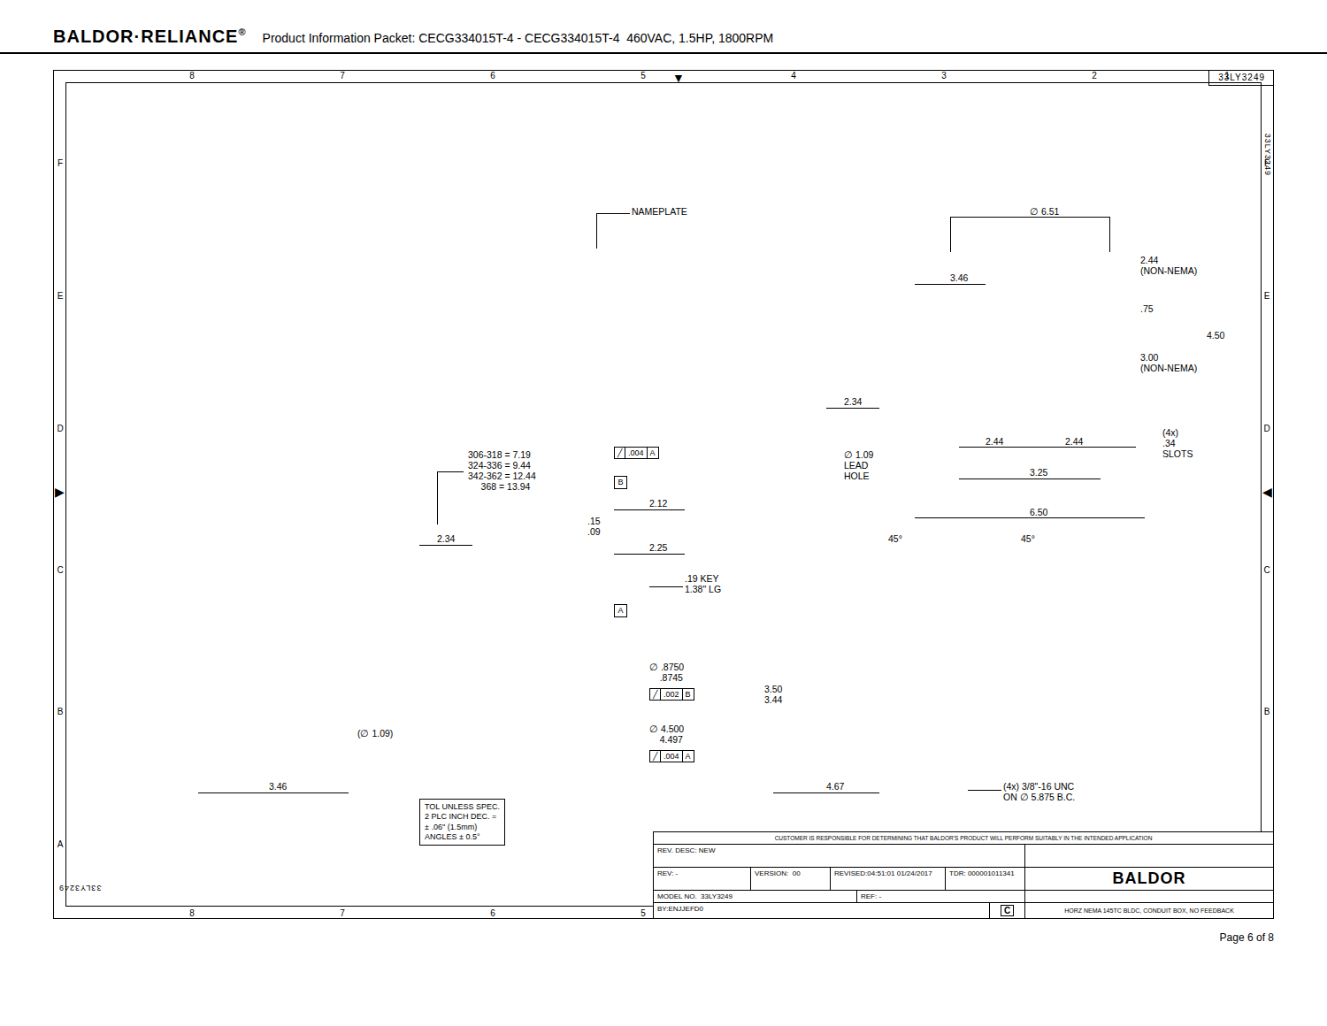BALDOR·RELIANCE®
Product Information Packet: CECG334015T-4 - CECG334015T-4 460VAC, 1.5HP, 1800RPM
8
7
6
5
4
3
2
1
8
7
6
5
4
3
2
1
F
E
D
C
B
A
F
E
D
C
B
A
▶
◀
▼
▲
33LY3249
33LY3249
33LY3249
NAMEPLATE
∅ 6.51
2.44
(NON-NEMA)
3.46
.75
4.50
3.00
(NON-NEMA)
(4x)
.34
SLOTS
2.44
2.44
3.25
6.50
2.34
∅ 1.09
LEAD
HOLE
306-318 = 7.19
324-336 = 9.44
342-362 = 12.44
368 = 13.94
╱
.004
A
B
2.12
.15
.09
2.34
2.25
45°
45°
.19 KEY
1.38" LG
A
∅ .8750
.8745
╱
.002
B
3.50
3.44
∅ 4.500
4.497
╱
.004
A
(∅ 1.09)
3.46
4.67
(4x) 3/8"-16 UNC
ON ∅ 5.875 B.C.
TOL UNLESS SPEC. 2 PLC INCH DEC. = ± .06" (1.5mm) ANGLES ± 0.5°
CUSTOMER IS RESPONSIBLE FOR DETERMINING THAT BALDOR'S PRODUCT WILL PERFORM SUITABLY IN THE INTENDED APPLICATION
REV. DESC: NEW
REV: -
VERSION: 00
REVISED:04:51:01 01/24/2017
TDR: 000001011341
BALDOR
MODEL NO. 33LY3249
REF: -
BY:ENJJEFD0
C
HORZ NEMA 145TC BLDC, CONDUIT BOX, NO FEEDBACK
Page 6 of 8